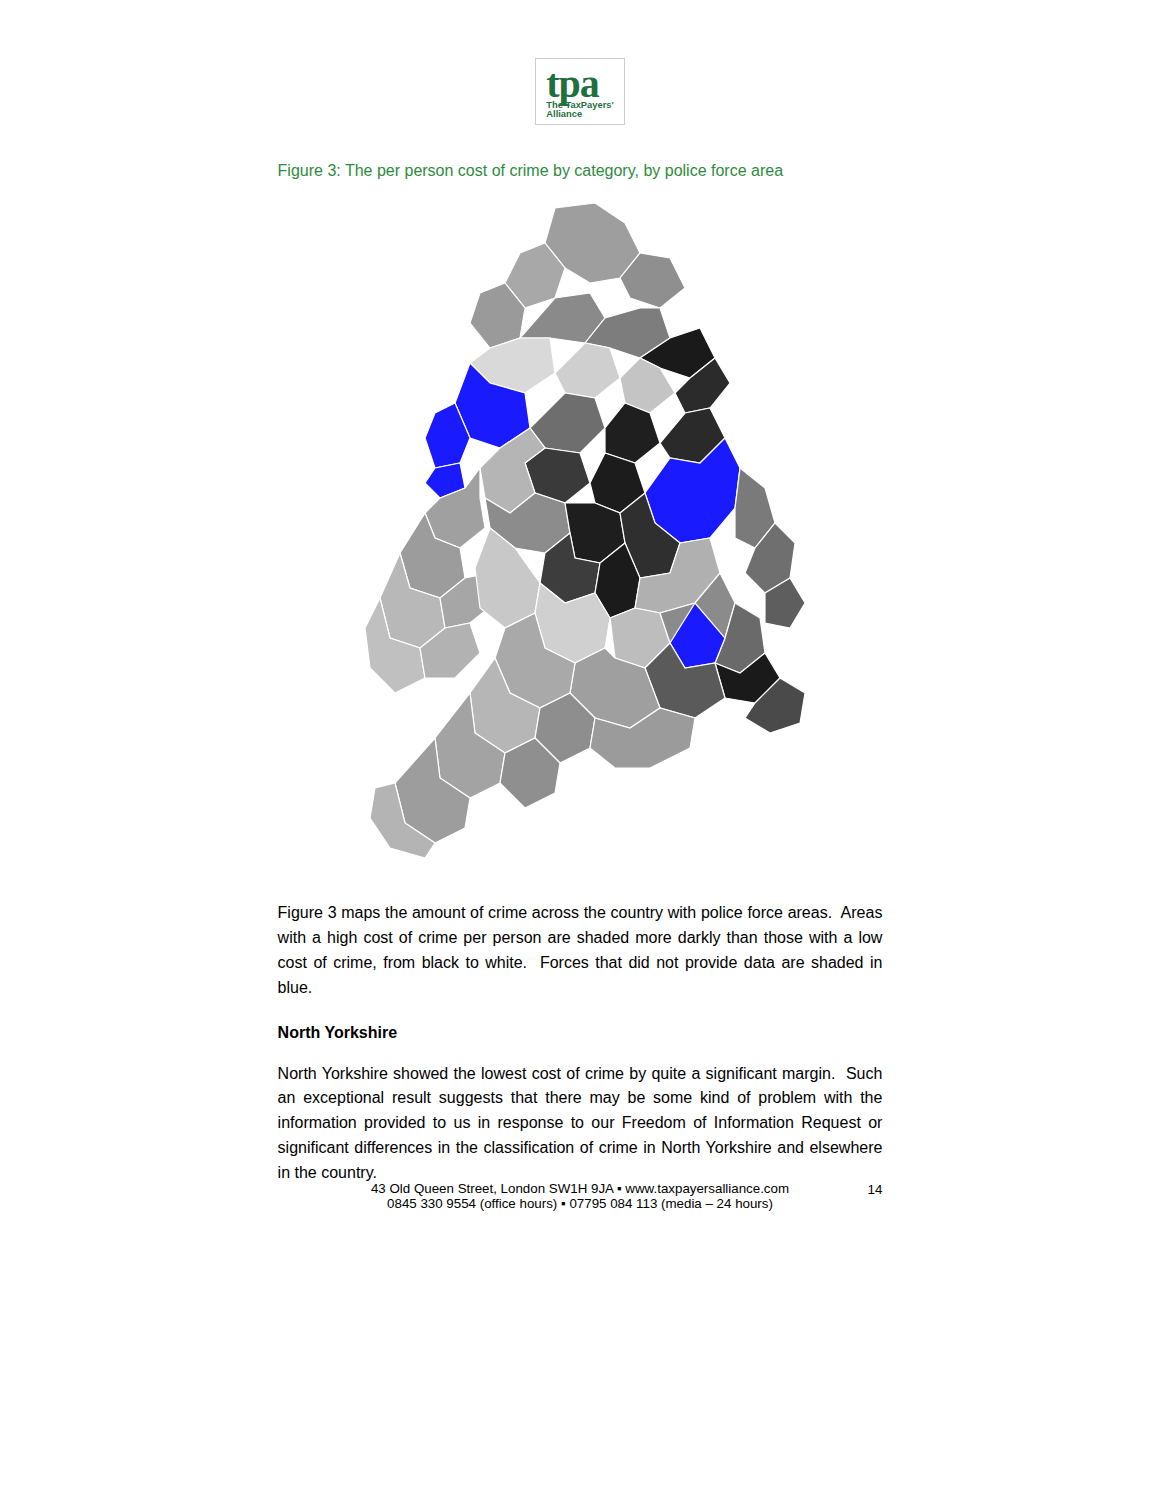tpa
The TaxPayers'
Alliance
Figure 3: The per person cost of crime by category, by police force area
Figure 3 maps the amount of crime across the country with police force areas. Areas with a high cost of crime per person are shaded more darkly than those with a low cost of crime, from black to white. Forces that did not provide data are shaded in blue.
North Yorkshire
North Yorkshire showed the lowest cost of crime by quite a significant margin. Such an exceptional result suggests that there may be some kind of problem with the information provided to us in response to our Freedom of Information Request or significant differences in the classification of crime in North Yorkshire and elsewhere in the country.
43 Old Queen Street, London SW1H 9JA ▪ www.taxpayersalliance.com 0845 330 9554 (office hours) ▪ 07795 084 113 (media – 24 hours) 14